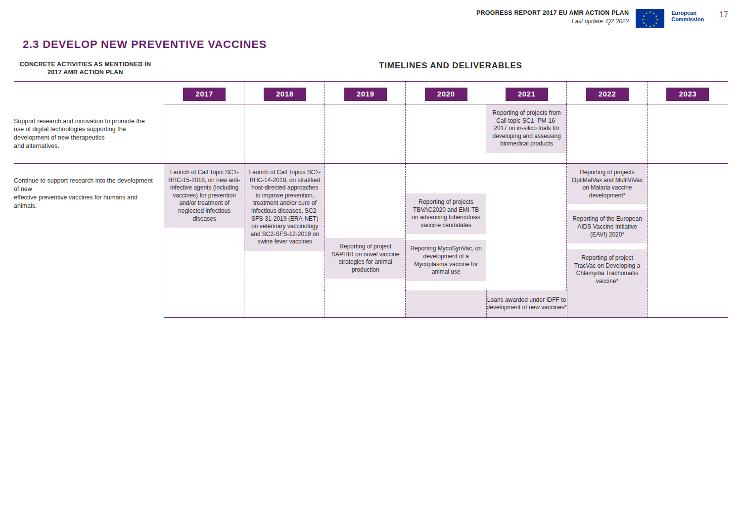PROGRESS REPORT 2017 EU AMR ACTION PLAN
Last update: Q2 2022
European
Commission
17
2.3 DEVELOP NEW PREVENTIVE VACCINES
| CONCRETE ACTIVITIES AS MENTIONED IN 2017 AMR ACTION PLAN | TIMELINES AND DELIVERABLES |
| --- | --- |
| | 2017 | 2018 | 2019 | 2020 | 2021 | 2022 | 2023 |
| Support research and innovation to promote the use of digital technologies supporting the development of new therapeutics and alternatives. | | | | | Reporting of projects from Call topic SC1- PM-16-2017 on in-silico trials for developing and assessing biomedical products | | |
| Continue to support research into the development of new effective preventive vaccines for humans and animals. | Launch of Call Topic SC1-BHC-15-2018, on new anti-infective agents (including vaccines) for prevention and/or treatment of neglected infectious diseases | Launch of Call Topics SC1-BHC-14-2019, on stratified host-directed approaches to improve prevention, treatment and/or cure of infectious diseases, SC2-SFS-31-2019 (ERA-NET) on veterinary vaccinology and SC2-SFS-12-2019 on swine fever vaccines | Reporting of project SAPHIR on novel vaccine strategies for animal production | Reporting of projects TBVAC2020 and EMI-TB on advancing tuberculosis vaccine candidates Reporting MycoSynVac, on development of a Mycoplasma vaccine for animal use | | Reporting of projects OptiMalVax and MultiViVax on Malaria vaccine development* Reporting of the European AIDS Vaccine Initiative (EAVI) 2020* Reporting of project TracVac on Developing a Chlamydia Trachomatis vaccine* | |
| | | | Loans awarded under IDFF to development of new vaccines* | |